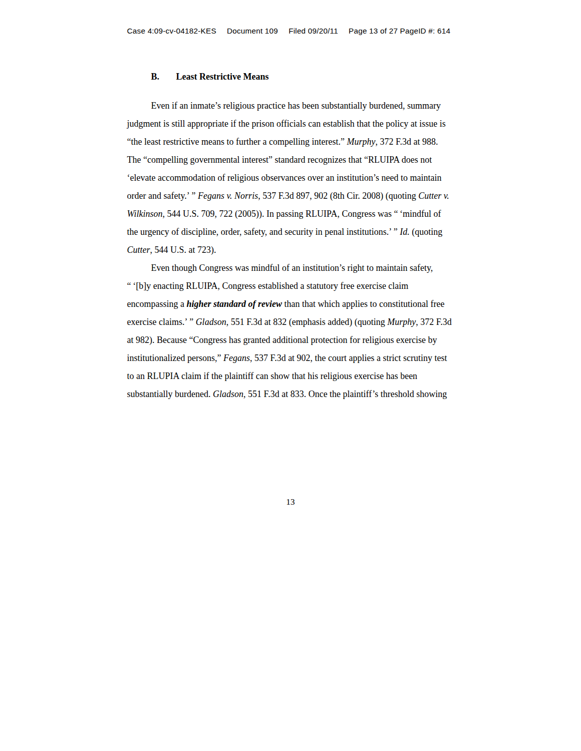Case 4:09-cv-04182-KES Document 109 Filed 09/20/11 Page 13 of 27 PageID #: 614
B. Least Restrictive Means
Even if an inmate’s religious practice has been substantially burdened, summary judgment is still appropriate if the prison officials can establish that the policy at issue is “the least restrictive means to further a compelling interest.” Murphy, 372 F.3d at 988. The “compelling governmental interest” standard recognizes that “RLUIPA does not ‘elevate accommodation of religious observances over an institution’s need to maintain order and safety.’ ” Fegans v. Norris, 537 F.3d 897, 902 (8th Cir. 2008) (quoting Cutter v. Wilkinson, 544 U.S. 709, 722 (2005)). In passing RLUIPA, Congress was “ ‘mindful of the urgency of discipline, order, safety, and security in penal institutions.’ ” Id. (quoting Cutter, 544 U.S. at 723).
Even though Congress was mindful of an institution’s right to maintain safety, “ ‘[b]y enacting RLUIPA, Congress established a statutory free exercise claim encompassing a higher standard of review than that which applies to constitutional free exercise claims.’ ” Gladson, 551 F.3d at 832 (emphasis added) (quoting Murphy, 372 F.3d at 982). Because “Congress has granted additional protection for religious exercise by institutionalized persons,” Fegans, 537 F.3d at 902, the court applies a strict scrutiny test to an RLUPIA claim if the plaintiff can show that his religious exercise has been substantially burdened. Gladson, 551 F.3d at 833. Once the plaintiff’s threshold showing
13